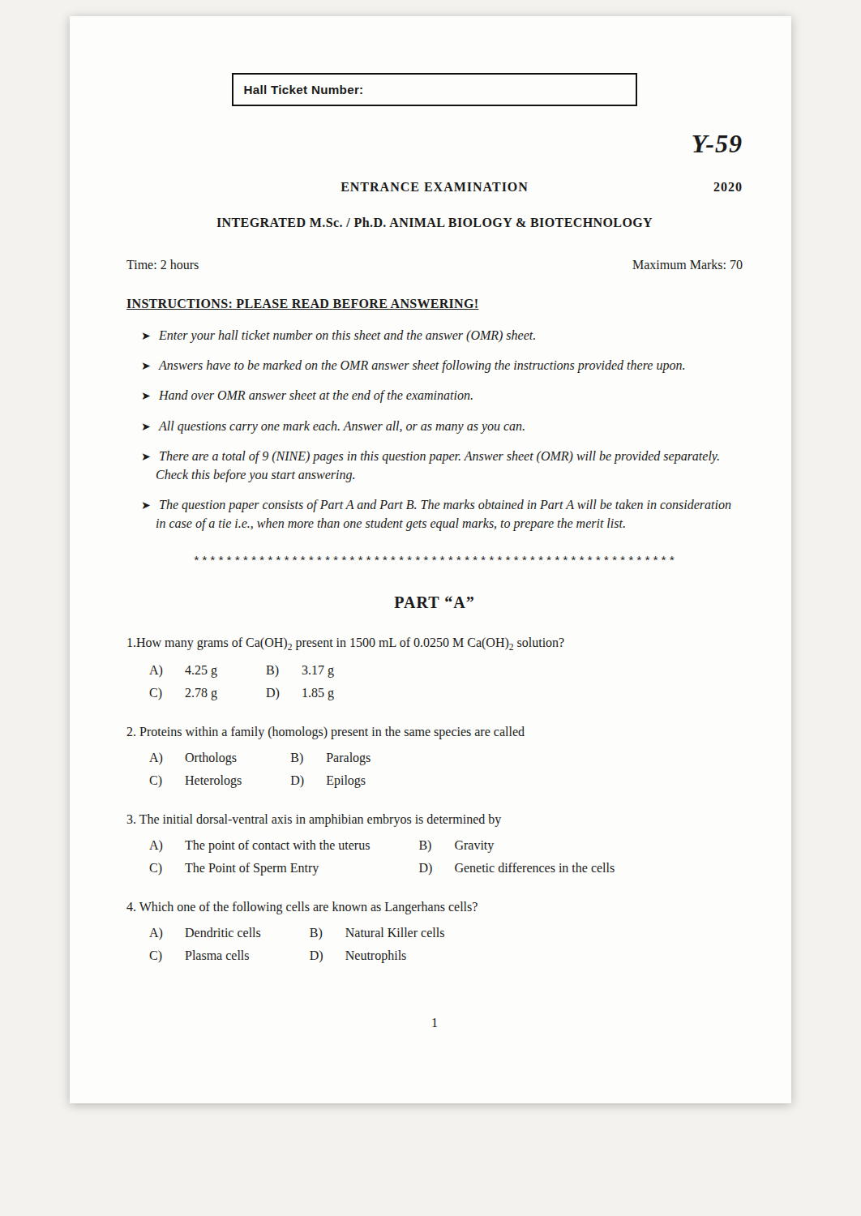Hall Ticket Number:
Y-59
ENTRANCE EXAMINATION 2020
INTEGRATED M.Sc. / Ph.D. ANIMAL BIOLOGY & BIOTECHNOLOGY
Time: 2 hours Maximum Marks: 70
INSTRUCTIONS: PLEASE READ BEFORE ANSWERING!
Enter your hall ticket number on this sheet and the answer (OMR) sheet.
Answers have to be marked on the OMR answer sheet following the instructions provided there upon.
Hand over OMR answer sheet at the end of the examination.
All questions carry one mark each. Answer all, or as many as you can.
There are a total of 9 (NINE) pages in this question paper. Answer sheet (OMR) will be provided separately. Check this before you start answering.
The question paper consists of Part A and Part B. The marks obtained in Part A will be taken in consideration in case of a tie i.e., when more than one student gets equal marks, to prepare the merit list.
***********************************************************
PART “A”
1.How many grams of Ca(OH)2 present in 1500 mL of 0.0250 M Ca(OH)2 solution?
| A) | 4.25 g | B) | 3.17 g |
| C) | 2.78 g | D) | 1.85 g |
2. Proteins within a family (homologs) present in the same species are called
| A) | Orthologs | B) | Paralogs |
| C) | Heterologs | D) | Epilogs |
3. The initial dorsal-ventral axis in amphibian embryos is determined by
| A) | The point of contact with the uterus | B) | Gravity |
| C) | The Point of Sperm Entry | D) | Genetic differences in the cells |
4. Which one of the following cells are known as Langerhans cells?
| A) | Dendritic cells | B) | Natural Killer cells |
| C) | Plasma cells | D) | Neutrophils |
1